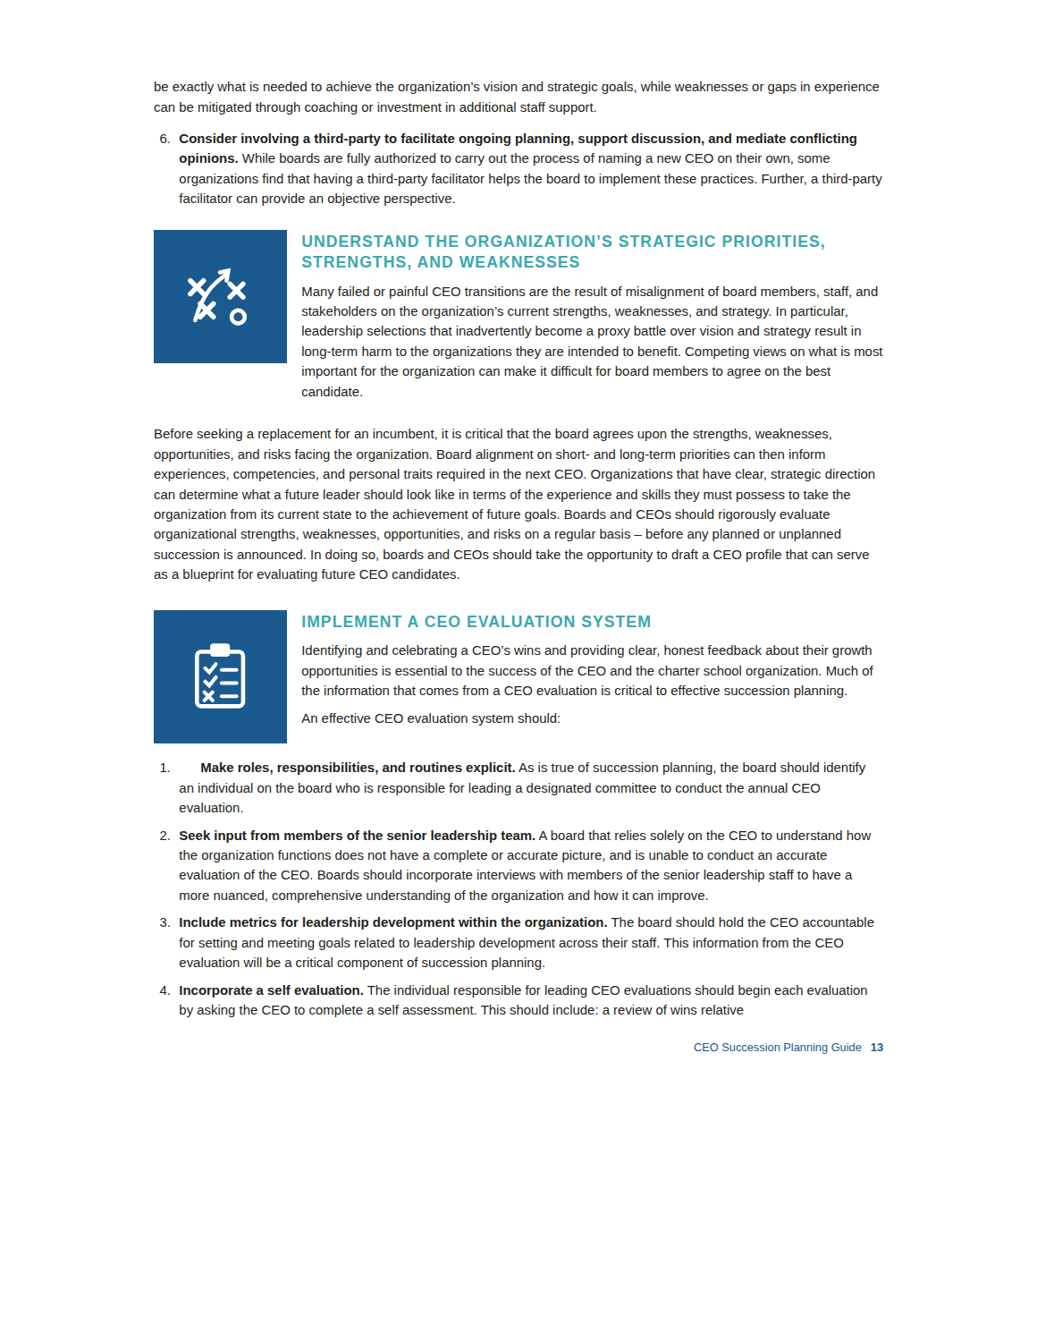be exactly what is needed to achieve the organization’s vision and strategic goals, while weaknesses or gaps in experience can be mitigated through coaching or investment in additional staff support.
Consider involving a third-party to facilitate ongoing planning, support discussion, and mediate conflicting opinions. While boards are fully authorized to carry out the process of naming a new CEO on their own, some organizations find that having a third-party facilitator helps the board to implement these practices. Further, a third-party facilitator can provide an objective perspective.
Understand the Organization’s Strategic Priorities, Strengths, and Weaknesses
Many failed or painful CEO transitions are the result of misalignment of board members, staff, and stakeholders on the organization’s current strengths, weaknesses, and strategy. In particular, leadership selections that inadvertently become a proxy battle over vision and strategy result in long-term harm to the organizations they are intended to benefit. Competing views on what is most important for the organization can make it difficult for board members to agree on the best candidate.
Before seeking a replacement for an incumbent, it is critical that the board agrees upon the strengths, weaknesses, opportunities, and risks facing the organization. Board alignment on short- and long-term priorities can then inform experiences, competencies, and personal traits required in the next CEO. Organizations that have clear, strategic direction can determine what a future leader should look like in terms of the experience and skills they must possess to take the organization from its current state to the achievement of future goals. Boards and CEOs should rigorously evaluate organizational strengths, weaknesses, opportunities, and risks on a regular basis – before any planned or unplanned succession is announced. In doing so, boards and CEOs should take the opportunity to draft a CEO profile that can serve as a blueprint for evaluating future CEO candidates.
Implement a CEO Evaluation System
Identifying and celebrating a CEO’s wins and providing clear, honest feedback about their growth opportunities is essential to the success of the CEO and the charter school organization. Much of the information that comes from a CEO evaluation is critical to effective succession planning.
An effective CEO evaluation system should:
Make roles, responsibilities, and routines explicit. As is true of succession planning, the board should identify an individual on the board who is responsible for leading a designated committee to conduct the annual CEO evaluation.
Seek input from members of the senior leadership team. A board that relies solely on the CEO to understand how the organization functions does not have a complete or accurate picture, and is unable to conduct an accurate evaluation of the CEO. Boards should incorporate interviews with members of the senior leadership staff to have a more nuanced, comprehensive understanding of the organization and how it can improve.
Include metrics for leadership development within the organization. The board should hold the CEO accountable for setting and meeting goals related to leadership development across their staff. This information from the CEO evaluation will be a critical component of succession planning.
Incorporate a self evaluation. The individual responsible for leading CEO evaluations should begin each evaluation by asking the CEO to complete a self assessment. This should include: a review of wins relative
CEO Succession Planning Guide 13